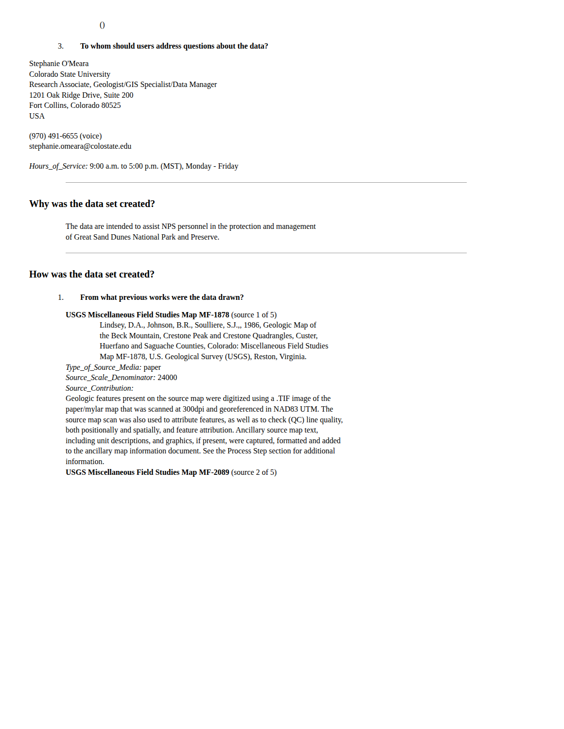()
To whom should users address questions about the data?
Stephanie O'Meara
Colorado State University
Research Associate, Geologist/GIS Specialist/Data Manager
1201 Oak Ridge Drive, Suite 200
Fort Collins, Colorado 80525
USA
(970) 491-6655 (voice)
stephanie.omeara@colostate.edu
Hours_of_Service: 9:00 a.m. to 5:00 p.m. (MST), Monday - Friday
Why was the data set created?
The data are intended to assist NPS personnel in the protection and management
of Great Sand Dunes National Park and Preserve.
How was the data set created?
From what previous works were the data drawn?
USGS Miscellaneous Field Studies Map MF-1878 (source 1 of 5)
Lindsey, D.A., Johnson, B.R., Soulliere, S.J.,, 1986, Geologic Map of
the Beck Mountain, Crestone Peak and Crestone Quadrangles, Custer,
Huerfano and Saguache Counties, Colorado: Miscellaneous Field Studies
Map MF-1878, U.S. Geological Survey (USGS), Reston, Virginia.
Type_of_Source_Media: paper
Source_Scale_Denominator: 24000
Source_Contribution:
Geologic features present on the source map were digitized using a .TIF image of the
paper/mylar map that was scanned at 300dpi and georeferenced in NAD83 UTM. The
source map scan was also used to attribute features, as well as to check (QC) line quality,
both positionally and spatially, and feature attribution. Ancillary source map text,
including unit descriptions, and graphics, if present, were captured, formatted and added
to the ancillary map information document. See the Process Step section for additional
information.
USGS Miscellaneous Field Studies Map MF-2089 (source 2 of 5)